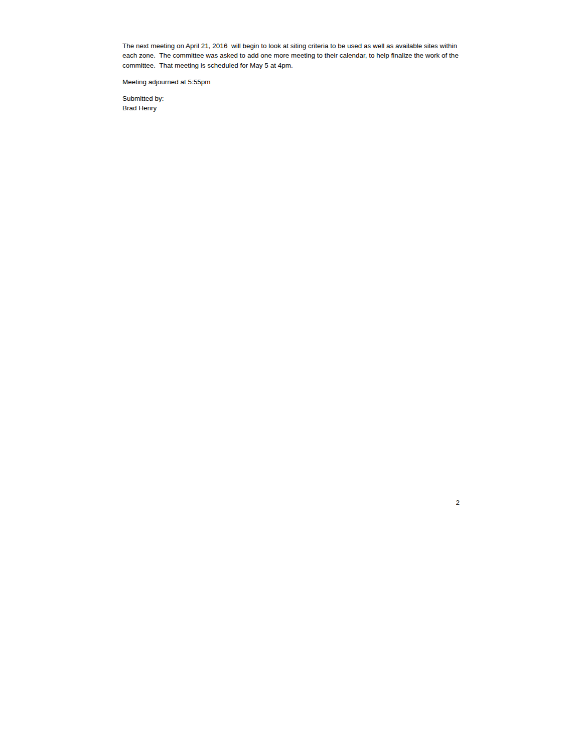The next meeting on April 21, 2016 will begin to look at siting criteria to be used as well as available sites within each zone. The committee was asked to add one more meeting to their calendar, to help finalize the work of the committee. That meeting is scheduled for May 5 at 4pm.
Meeting adjourned at 5:55pm
Submitted by:
Brad Henry
2